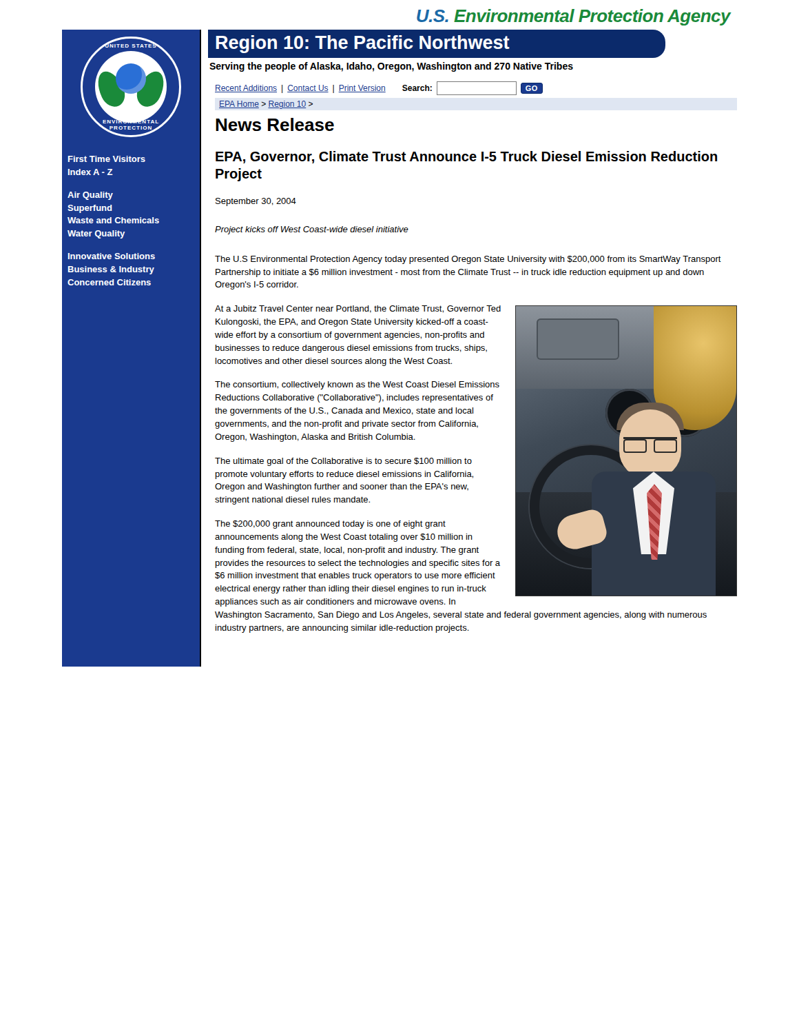U.S. Environmental Protection Agency
UNITED STATES
ENVIRONMENTAL PROTECTION
First Time Visitors Index A - Z
Air Quality Superfund Waste and Chemicals Water Quality
Innovative Solutions Business & Industry Concerned Citizens
Region 10: The Pacific Northwest
Serving the people of Alaska, Idaho, Oregon, Washington and 270 Native Tribes
Recent Additions | Contact Us | Print Version Search: GO
EPA Home > Region 10 >
News Release
EPA, Governor, Climate Trust Announce I-5 Truck Diesel Emission Reduction Project
September 30, 2004
Project kicks off West Coast-wide diesel initiative
The U.S Environmental Protection Agency today presented Oregon State University with $200,000 from its SmartWay Transport Partnership to initiate a $6 million investment - most from the Climate Trust -- in truck idle reduction equipment up and down Oregon's I-5 corridor.
At a Jubitz Travel Center near Portland, the Climate Trust, Governor Ted Kulongoski, the EPA, and Oregon State University kicked-off a coast-wide effort by a consortium of government agencies, non-profits and businesses to reduce dangerous diesel emissions from trucks, ships, locomotives and other diesel sources along the West Coast.
The consortium, collectively known as the West Coast Diesel Emissions Reductions Collaborative ("Collaborative"), includes representatives of the governments of the U.S., Canada and Mexico, state and local governments, and the non-profit and private sector from California, Oregon, Washington, Alaska and British Columbia.
The ultimate goal of the Collaborative is to secure $100 million to promote voluntary efforts to reduce diesel emissions in California, Oregon and Washington further and sooner than the EPA's new, stringent national diesel rules mandate.
The $200,000 grant announced today is one of eight grant announcements along the West Coast totaling over $10 million in funding from federal, state, local, non-profit and industry. The grant provides the resources to select the technologies and specific sites for a $6 million investment that enables truck operators to use more efficient electrical energy rather than idling their diesel engines to run in-truck appliances such as air conditioners and microwave ovens. In Washington Sacramento, San Diego and Los Angeles, several state and federal government agencies, along with numerous industry partners, are announcing similar idle-reduction projects.